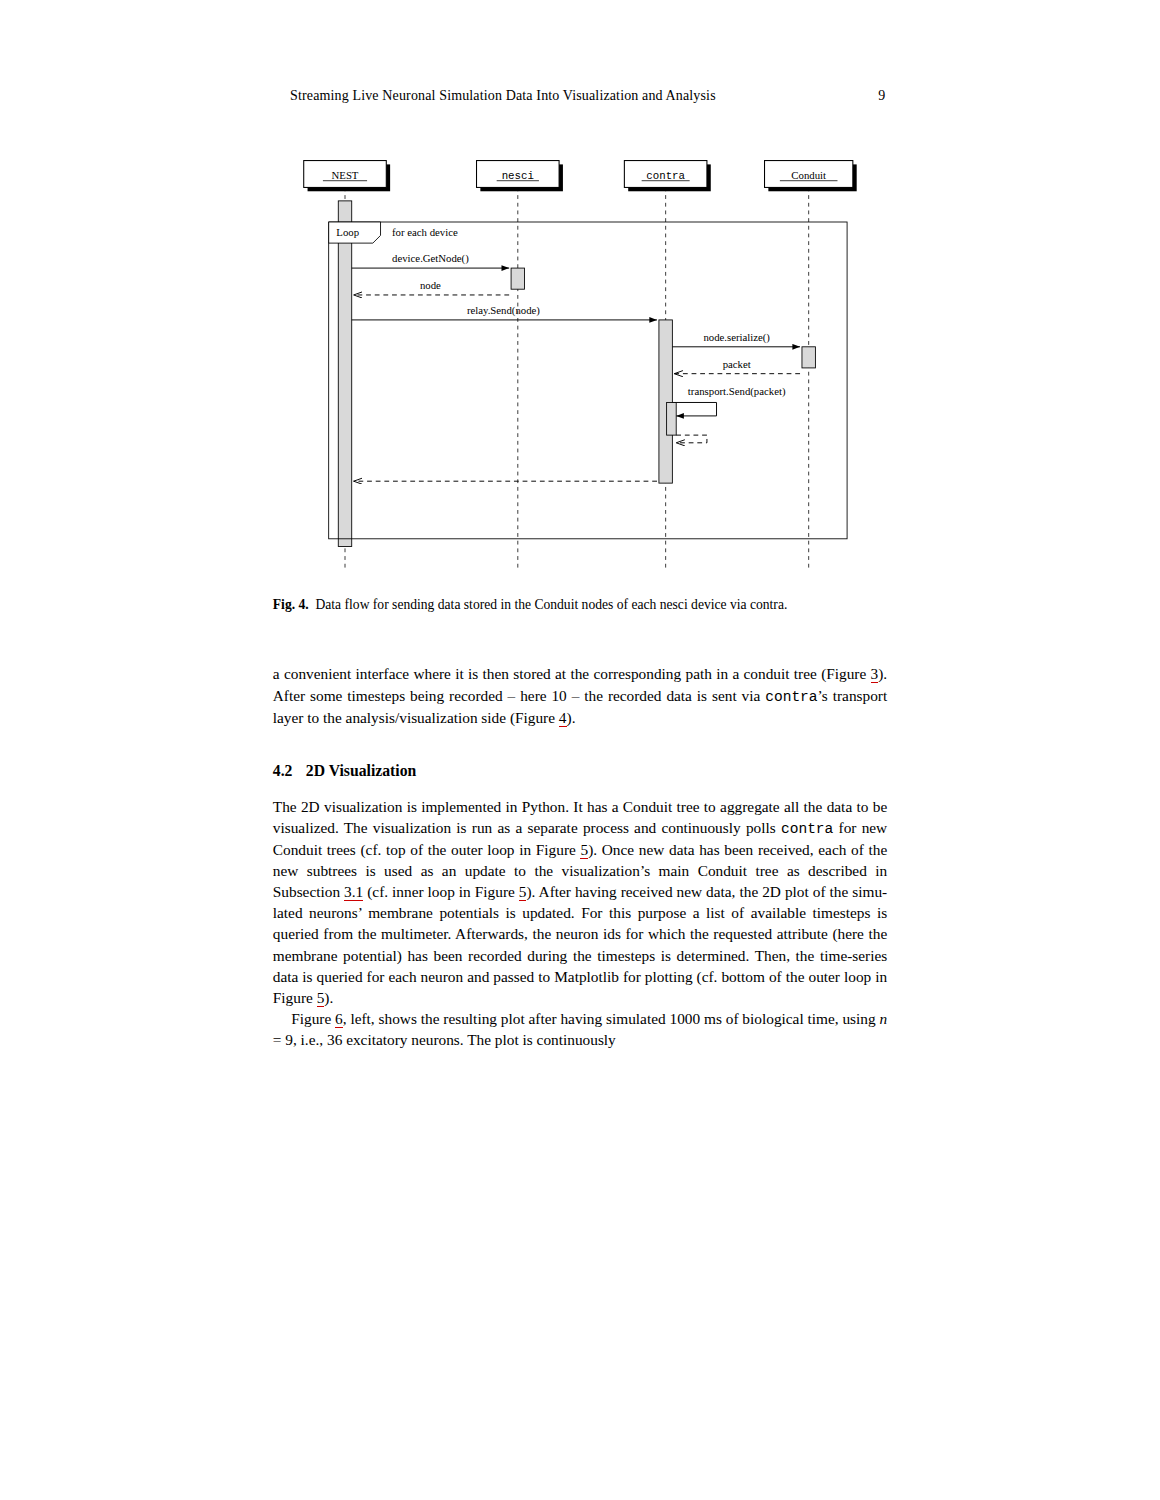Streaming Live Neuronal Simulation Data Into Visualization and Analysis 9
NEST nesci contra Conduit Loop for each device device.GetNode() node relay.Send(node) node.serialize() packet transport.Send(packet)
Fig. 4. Data flow for sending data stored in the Conduit nodes of each nesci device via contra.
a convenient interface where it is then stored at the corresponding path in a conduit tree (Figure 3). After some timesteps being recorded – here 10 – the recorded data is sent via contra’s transport layer to the analysis/visualization side (Figure 4).
4.22D Visualization
The 2D visualization is implemented in Python. It has a Conduit tree to aggregate all the data to be visualized. The visualization is run as a separate process and continuously polls contra for new Conduit trees (cf. top of the outer loop in Figure 5). Once new data has been received, each of the new subtrees is used as an update to the visualization’s main Conduit tree as described in Subsection 3.1 (cf. inner loop in Figure 5). After having received new data, the 2D plot of the simulated neurons’ membrane potentials is updated. For this purpose a list of available timesteps is queried from the multimeter. Afterwards, the neuron ids for which the requested attribute (here the membrane potential) has been recorded during the timesteps is determined. Then, the time-series data is queried for each neuron and passed to Matplotlib for plotting (cf. bottom of the outer loop in Figure 5).
Figure 6, left, shows the resulting plot after having simulated 1000 ms of biological time, using n = 9, i.e., 36 excitatory neurons. The plot is continuously